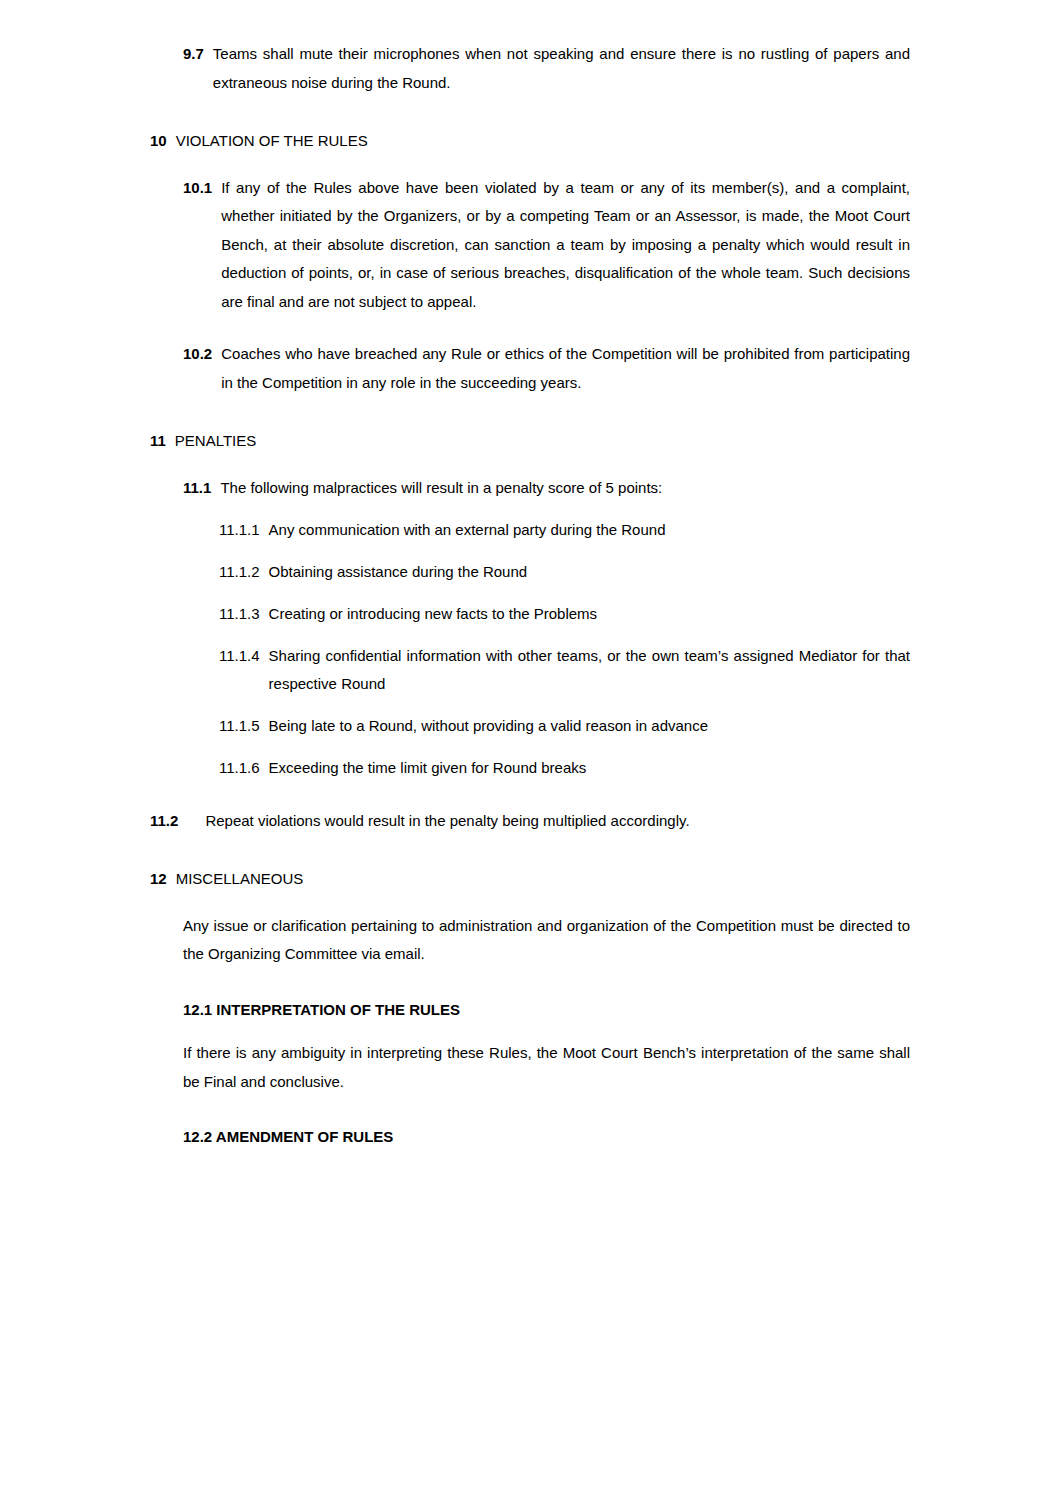9.7 Teams shall mute their microphones when not speaking and ensure there is no rustling of papers and extraneous noise during the Round.
10 VIOLATION OF THE RULES
10.1 If any of the Rules above have been violated by a team or any of its member(s), and a complaint, whether initiated by the Organizers, or by a competing Team or an Assessor, is made, the Moot Court Bench, at their absolute discretion, can sanction a team by imposing a penalty which would result in deduction of points, or, in case of serious breaches, disqualification of the whole team. Such decisions are final and are not subject to appeal.
10.2 Coaches who have breached any Rule or ethics of the Competition will be prohibited from participating in the Competition in any role in the succeeding years.
11 PENALTIES
11.1 The following malpractices will result in a penalty score of 5 points:
11.1.1 Any communication with an external party during the Round
11.1.2 Obtaining assistance during the Round
11.1.3 Creating or introducing new facts to the Problems
11.1.4 Sharing confidential information with other teams, or the own team’s assigned Mediator for that respective Round
11.1.5 Being late to a Round, without providing a valid reason in advance
11.1.6 Exceeding the time limit given for Round breaks
11.2 Repeat violations would result in the penalty being multiplied accordingly.
12 MISCELLANEOUS
Any issue or clarification pertaining to administration and organization of the Competition must be directed to the Organizing Committee via email.
12.1 Interpretation of the Rules
If there is any ambiguity in interpreting these Rules, the Moot Court Bench’s interpretation of the same shall be Final and conclusive.
12.2 Amendment of Rules